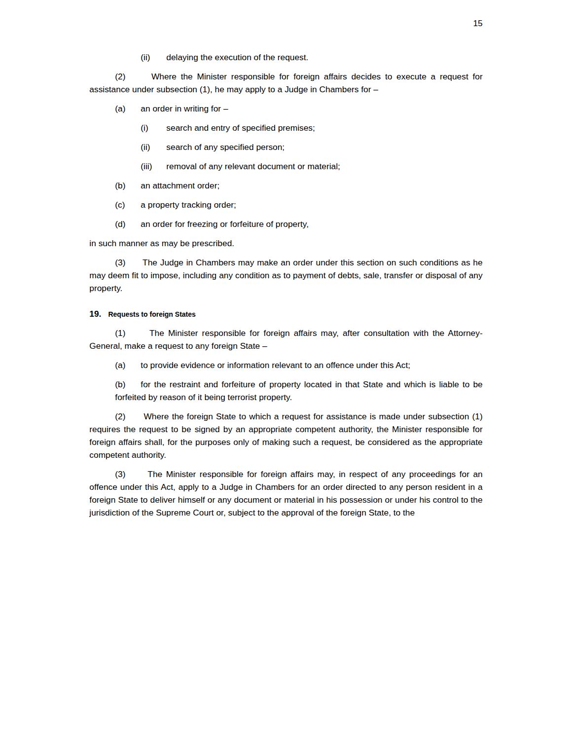15
(ii) delaying the execution of the request.
(2) Where the Minister responsible for foreign affairs decides to execute a request for assistance under subsection (1), he may apply to a Judge in Chambers for –
(a) an order in writing for –
(i) search and entry of specified premises;
(ii) search of any specified person;
(iii) removal of any relevant document or material;
(b) an attachment order;
(c) a property tracking order;
(d) an order for freezing or forfeiture of property,
in such manner as may be prescribed.
(3) The Judge in Chambers may make an order under this section on such conditions as he may deem fit to impose, including any condition as to payment of debts, sale, transfer or disposal of any property.
19. Requests to foreign States
(1) The Minister responsible for foreign affairs may, after consultation with the Attorney-General, make a request to any foreign State –
(a) to provide evidence or information relevant to an offence under this Act;
(b) for the restraint and forfeiture of property located in that State and which is liable to be forfeited by reason of it being terrorist property.
(2) Where the foreign State to which a request for assistance is made under subsection (1) requires the request to be signed by an appropriate competent authority, the Minister responsible for foreign affairs shall, for the purposes only of making such a request, be considered as the appropriate competent authority.
(3) The Minister responsible for foreign affairs may, in respect of any proceedings for an offence under this Act, apply to a Judge in Chambers for an order directed to any person resident in a foreign State to deliver himself or any document or material in his possession or under his control to the jurisdiction of the Supreme Court or, subject to the approval of the foreign State, to the